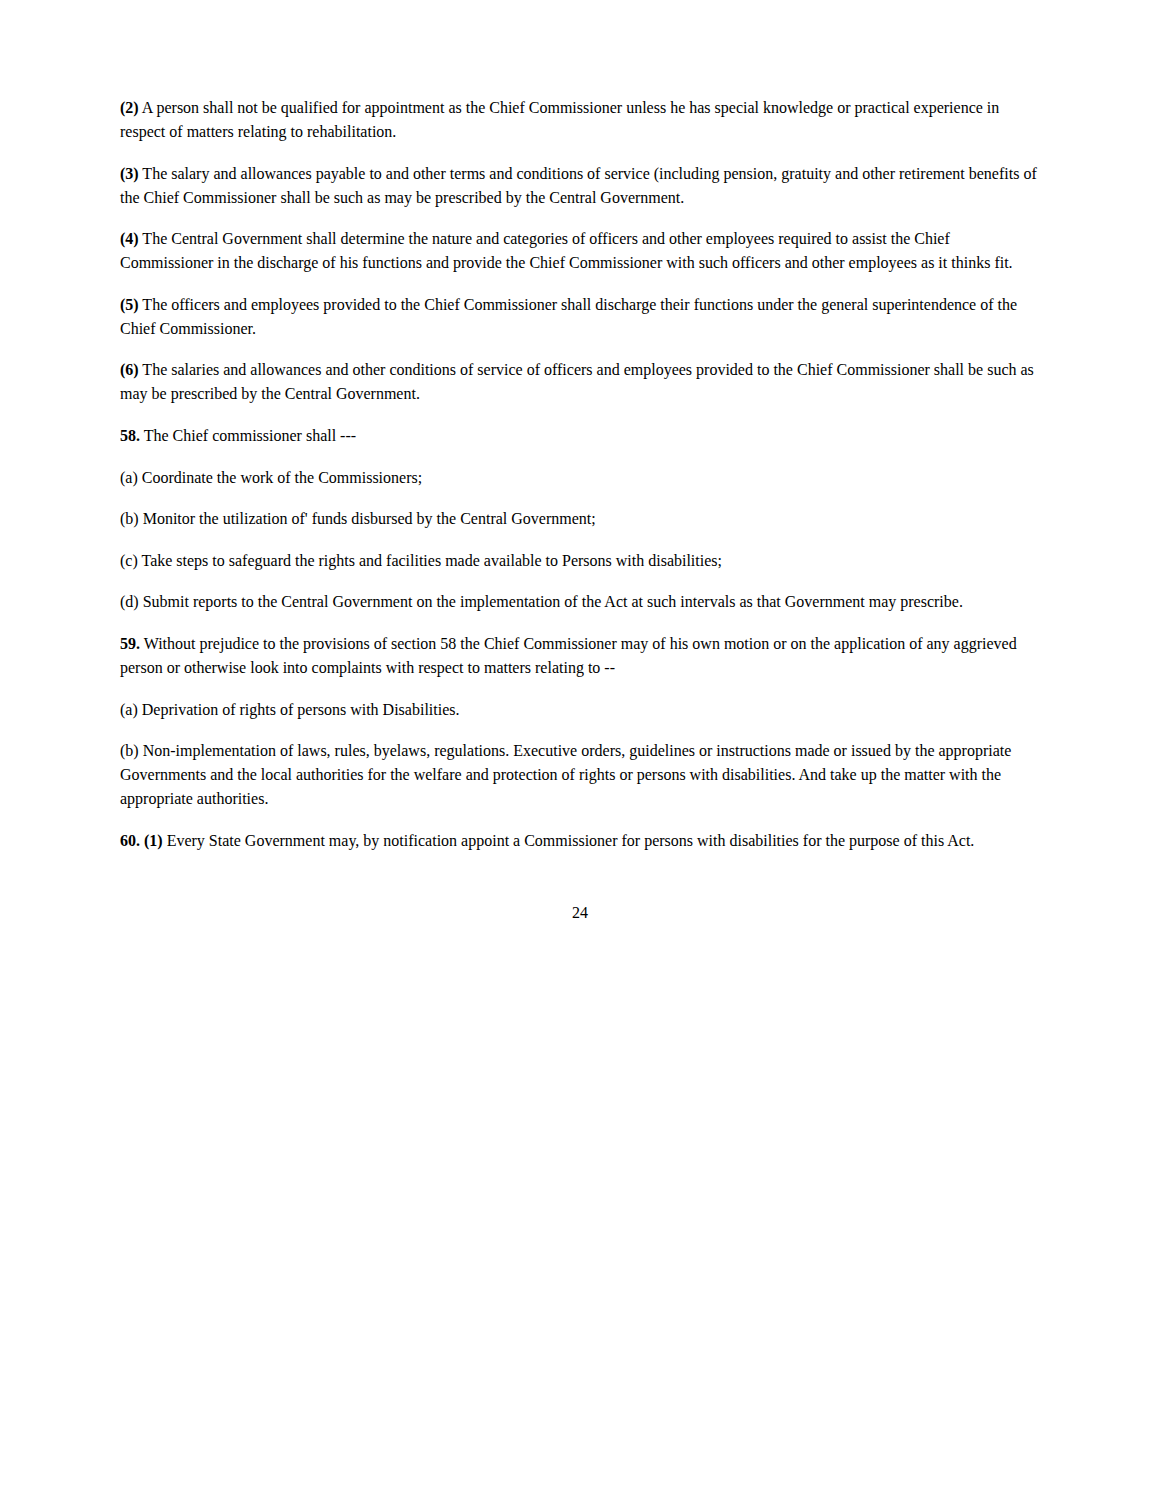(2) A person shall not be qualified for appointment as the Chief Commissioner unless he has special knowledge or practical experience in respect of matters relating to rehabilitation.
(3) The salary and allowances payable to and other terms and conditions of service (including pension, gratuity and other retirement benefits of the Chief Commissioner shall be such as may be prescribed by the Central Government.
(4) The Central Government shall determine the nature and categories of officers and other employees required to assist the Chief Commissioner in the discharge of his functions and provide the Chief Commissioner with such officers and other employees as it thinks fit.
(5) The officers and employees provided to the Chief Commissioner shall discharge their functions under the general superintendence of the Chief Commissioner.
(6) The salaries and allowances and other conditions of service of officers and employees provided to the Chief Commissioner shall be such as may be prescribed by the Central Government.
58. The Chief commissioner shall ---
(a) Coordinate the work of the Commissioners;
(b) Monitor the utilization of' funds disbursed by the Central Government;
(c) Take steps to safeguard the rights and facilities made available to Persons with disabilities;
(d) Submit reports to the Central Government on the implementation of the Act at such intervals as that Government may prescribe.
59. Without prejudice to the provisions of section 58 the Chief Commissioner may of his own motion or on the application of any aggrieved person or otherwise look into complaints with respect to matters relating to --
(a) Deprivation of rights of persons with Disabilities.
(b) Non-implementation of laws, rules, byelaws, regulations. Executive orders, guidelines or instructions made or issued by the appropriate Governments and the local authorities for the welfare and protection of rights or persons with disabilities. And take up the matter with the appropriate authorities.
60. (1) Every State Government may, by notification appoint a Commissioner for persons with disabilities for the purpose of this Act.
24